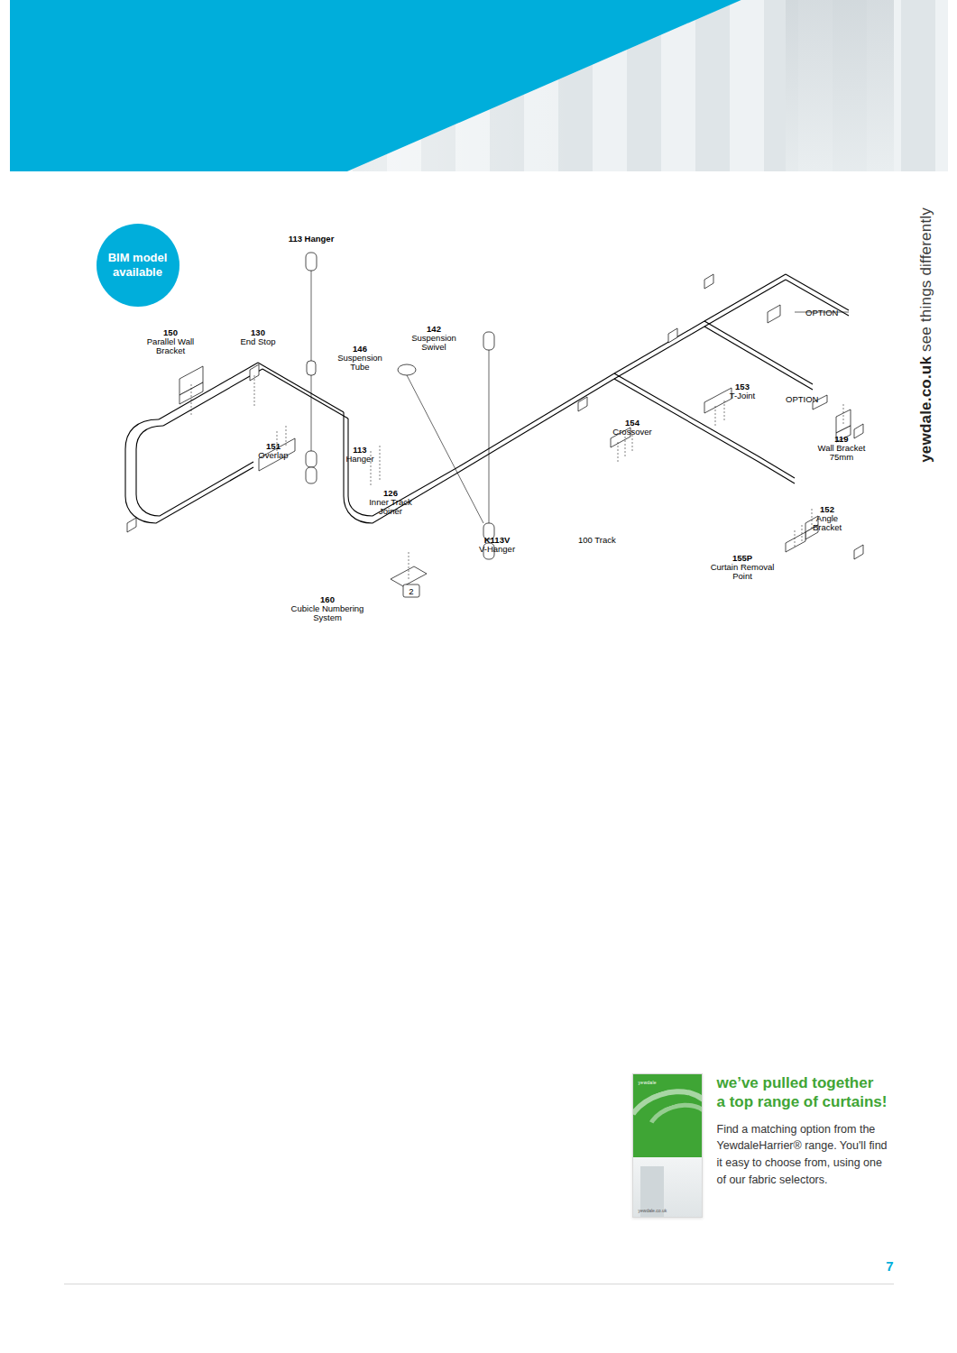yewdale.co.uk see things differently
BIM model
available
2 113 Hanger 150 Parallel Wall Bracket 130 End Stop 146 Suspension Tube 142 Suspension Swivel 151 Overlap 113 Hanger 126 Inner Track Joiner K113V V-Hanger 160 Cubicle Numbering System 154 Crossover 153 T-Joint OPTION OPTION 119 Wall Bracket 75mm 152 Angle Bracket 155P Curtain Removal Point 100 Track
yewdale
yewdale.co.uk
we’ve pulled together
a top range of curtains!
Find a matching option from the YewdaleHarrier® range. You'll find it easy to choose from, using one of our fabric selectors.
7